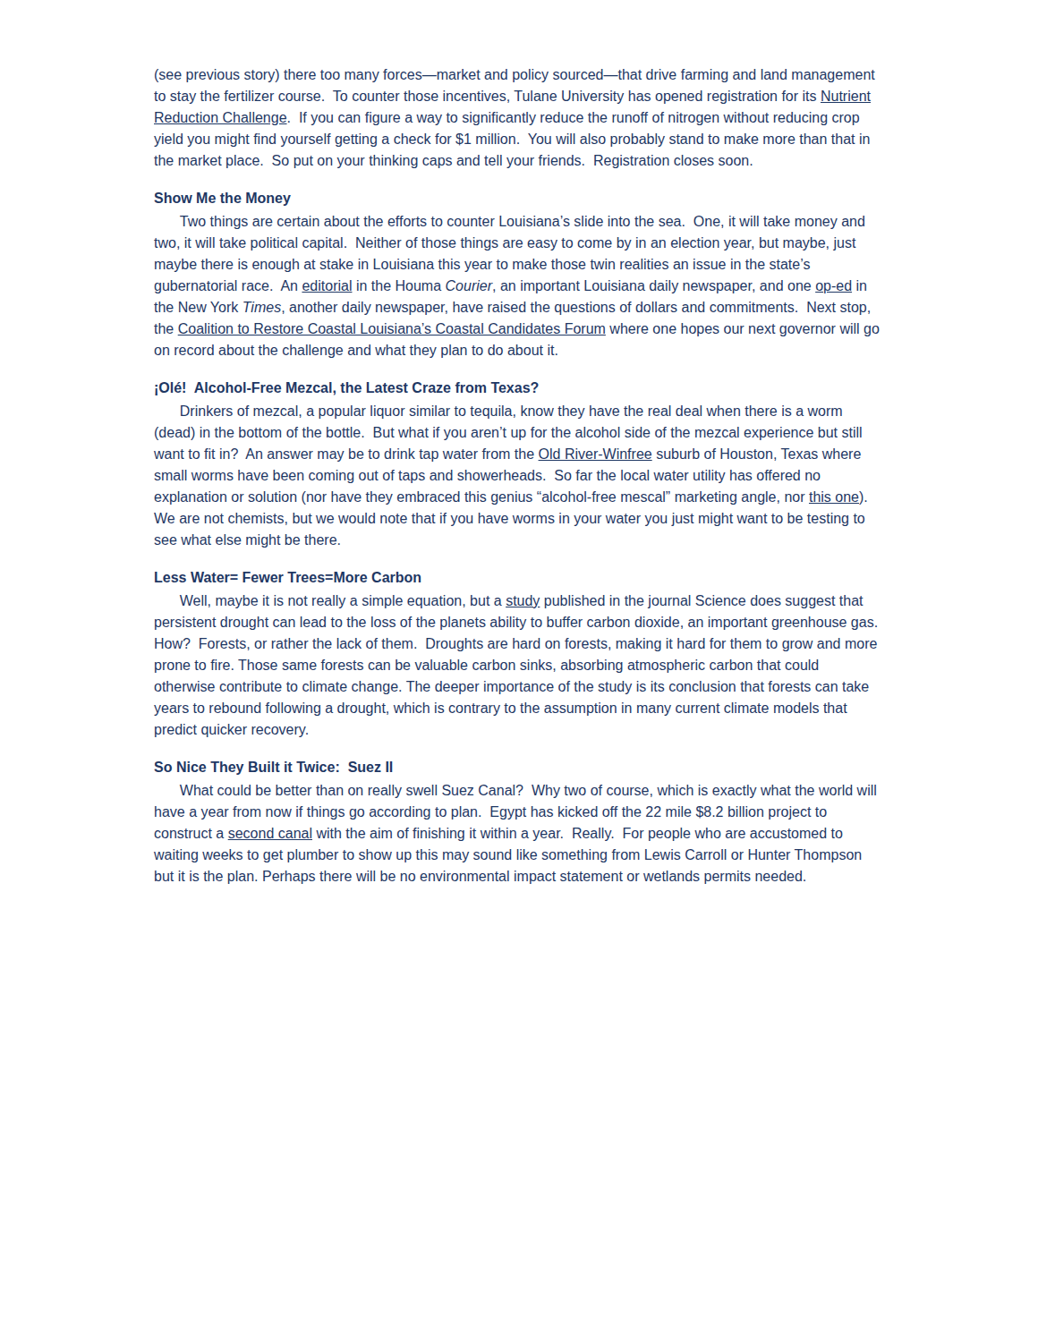(see previous story) there too many forces—market and policy sourced—that drive farming and land management to stay the fertilizer course. To counter those incentives, Tulane University has opened registration for its Nutrient Reduction Challenge. If you can figure a way to significantly reduce the runoff of nitrogen without reducing crop yield you might find yourself getting a check for $1 million. You will also probably stand to make more than that in the market place. So put on your thinking caps and tell your friends. Registration closes soon.
Show Me the Money
Two things are certain about the efforts to counter Louisiana’s slide into the sea. One, it will take money and two, it will take political capital. Neither of those things are easy to come by in an election year, but maybe, just maybe there is enough at stake in Louisiana this year to make those twin realities an issue in the state’s gubernatorial race. An editorial in the Houma Courier, an important Louisiana daily newspaper, and one op-ed in the New York Times, another daily newspaper, have raised the questions of dollars and commitments. Next stop, the Coalition to Restore Coastal Louisiana’s Coastal Candidates Forum where one hopes our next governor will go on record about the challenge and what they plan to do about it.
¡Olé! Alcohol-Free Mezcal, the Latest Craze from Texas?
Drinkers of mezcal, a popular liquor similar to tequila, know they have the real deal when there is a worm (dead) in the bottom of the bottle. But what if you aren’t up for the alcohol side of the mezcal experience but still want to fit in? An answer may be to drink tap water from the Old River-Winfree suburb of Houston, Texas where small worms have been coming out of taps and showerheads. So far the local water utility has offered no explanation or solution (nor have they embraced this genius “alcohol-free mescal” marketing angle, nor this one). We are not chemists, but we would note that if you have worms in your water you just might want to be testing to see what else might be there.
Less Water= Fewer Trees=More Carbon
Well, maybe it is not really a simple equation, but a study published in the journal Science does suggest that persistent drought can lead to the loss of the planets ability to buffer carbon dioxide, an important greenhouse gas. How? Forests, or rather the lack of them. Droughts are hard on forests, making it hard for them to grow and more prone to fire. Those same forests can be valuable carbon sinks, absorbing atmospheric carbon that could otherwise contribute to climate change. The deeper importance of the study is its conclusion that forests can take years to rebound following a drought, which is contrary to the assumption in many current climate models that predict quicker recovery.
So Nice They Built it Twice: Suez II
What could be better than on really swell Suez Canal? Why two of course, which is exactly what the world will have a year from now if things go according to plan. Egypt has kicked off the 22 mile $8.2 billion project to construct a second canal with the aim of finishing it within a year. Really. For people who are accustomed to waiting weeks to get plumber to show up this may sound like something from Lewis Carroll or Hunter Thompson but it is the plan. Perhaps there will be no environmental impact statement or wetlands permits needed.